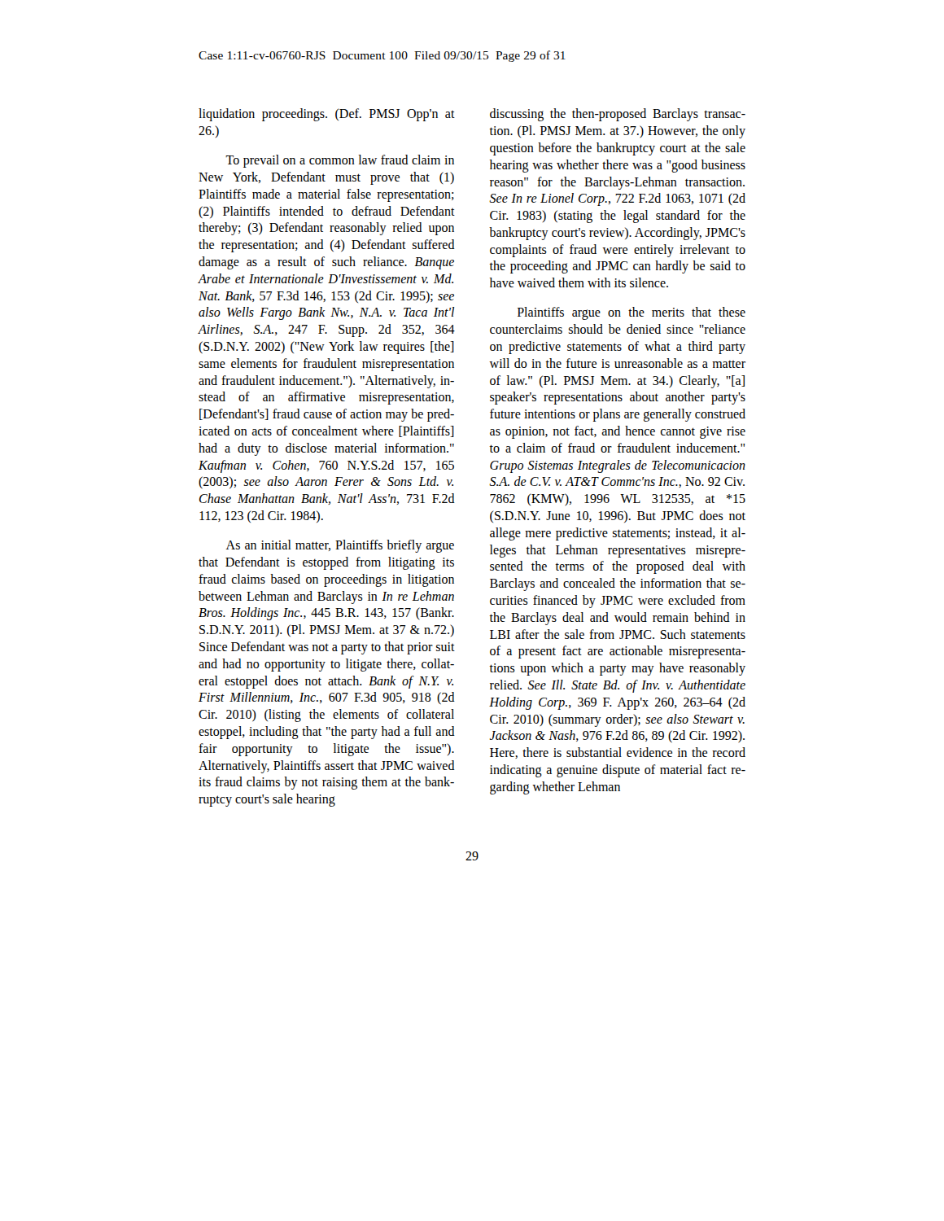Case 1:11-cv-06760-RJS Document 100 Filed 09/30/15 Page 29 of 31
liquidation proceedings. (Def. PMSJ Opp'n at 26.)
To prevail on a common law fraud claim in New York, Defendant must prove that (1) Plaintiffs made a material false representation; (2) Plaintiffs intended to defraud Defendant thereby; (3) Defendant reasonably relied upon the representation; and (4) Defendant suffered damage as a result of such reliance. Banque Arabe et Internationale D'Investissement v. Md. Nat. Bank, 57 F.3d 146, 153 (2d Cir. 1995); see also Wells Fargo Bank Nw., N.A. v. Taca Int'l Airlines, S.A., 247 F. Supp. 2d 352, 364 (S.D.N.Y. 2002) ("New York law requires [the] same elements for fraudulent misrepresentation and fraudulent inducement."). "Alternatively, instead of an affirmative misrepresentation, [Defendant's] fraud cause of action may be predicated on acts of concealment where [Plaintiffs] had a duty to disclose material information." Kaufman v. Cohen, 760 N.Y.S.2d 157, 165 (2003); see also Aaron Ferer & Sons Ltd. v. Chase Manhattan Bank, Nat'l Ass'n, 731 F.2d 112, 123 (2d Cir. 1984).
As an initial matter, Plaintiffs briefly argue that Defendant is estopped from litigating its fraud claims based on proceedings in litigation between Lehman and Barclays in In re Lehman Bros. Holdings Inc., 445 B.R. 143, 157 (Bankr. S.D.N.Y. 2011). (Pl. PMSJ Mem. at 37 & n.72.) Since Defendant was not a party to that prior suit and had no opportunity to litigate there, collateral estoppel does not attach. Bank of N.Y. v. First Millennium, Inc., 607 F.3d 905, 918 (2d Cir. 2010) (listing the elements of collateral estoppel, including that "the party had a full and fair opportunity to litigate the issue"). Alternatively, Plaintiffs assert that JPMC waived its fraud claims by not raising them at the bankruptcy court's sale hearing
discussing the then-proposed Barclays transaction. (Pl. PMSJ Mem. at 37.) However, the only question before the bankruptcy court at the sale hearing was whether there was a "good business reason" for the Barclays-Lehman transaction. See In re Lionel Corp., 722 F.2d 1063, 1071 (2d Cir. 1983) (stating the legal standard for the bankruptcy court's review). Accordingly, JPMC's complaints of fraud were entirely irrelevant to the proceeding and JPMC can hardly be said to have waived them with its silence.
Plaintiffs argue on the merits that these counterclaims should be denied since "reliance on predictive statements of what a third party will do in the future is unreasonable as a matter of law." (Pl. PMSJ Mem. at 34.) Clearly, "[a] speaker's representations about another party's future intentions or plans are generally construed as opinion, not fact, and hence cannot give rise to a claim of fraud or fraudulent inducement." Grupo Sistemas Integrales de Telecomunicacion S.A. de C.V. v. AT&T Commc'ns Inc., No. 92 Civ. 7862 (KMW), 1996 WL 312535, at *15 (S.D.N.Y. June 10, 1996). But JPMC does not allege mere predictive statements; instead, it alleges that Lehman representatives misrepresented the terms of the proposed deal with Barclays and concealed the information that securities financed by JPMC were excluded from the Barclays deal and would remain behind in LBI after the sale from JPMC. Such statements of a present fact are actionable misrepresentations upon which a party may have reasonably relied. See Ill. State Bd. of Inv. v. Authentidate Holding Corp., 369 F. App'x 260, 263–64 (2d Cir. 2010) (summary order); see also Stewart v. Jackson & Nash, 976 F.2d 86, 89 (2d Cir. 1992). Here, there is substantial evidence in the record indicating a genuine dispute of material fact regarding whether Lehman
29